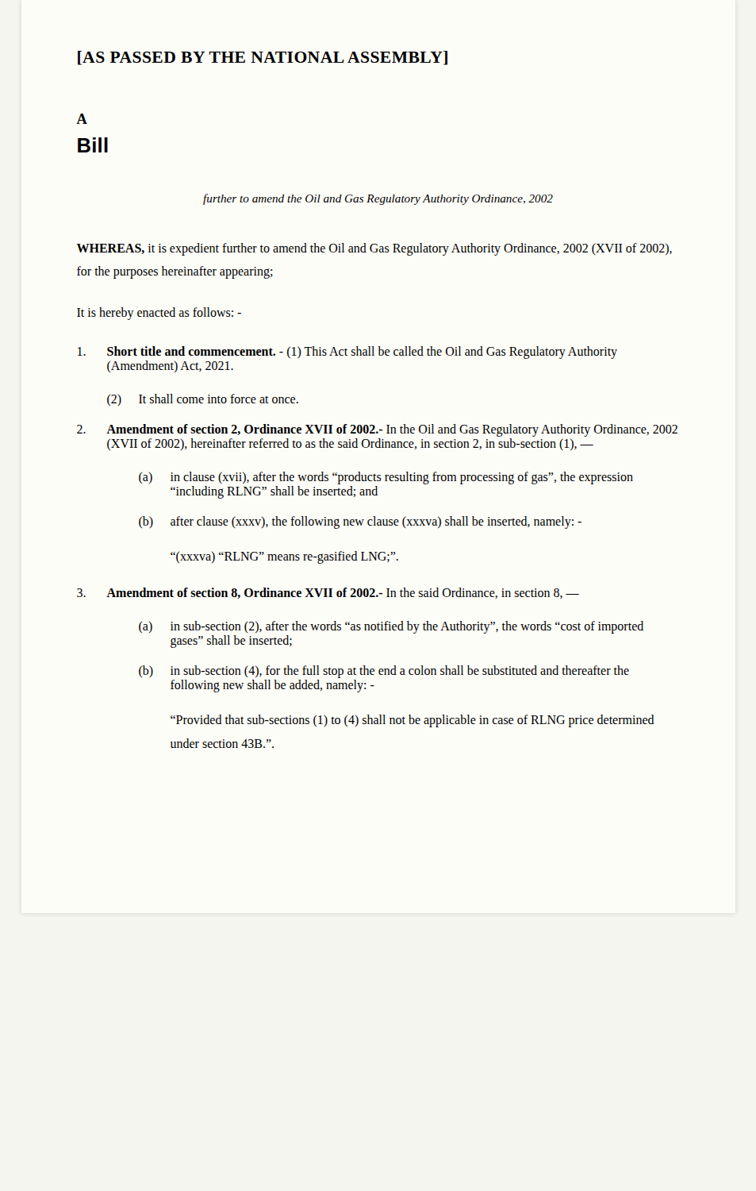[AS PASSED BY THE NATIONAL ASSEMBLY]
A
Bill
further to amend the Oil and Gas Regulatory Authority Ordinance, 2002
WHEREAS, it is expedient further to amend the Oil and Gas Regulatory Authority Ordinance, 2002 (XVII of 2002), for the purposes hereinafter appearing;
It is hereby enacted as follows: -
1.
Short title and commencement. - (1) This Act shall be called the Oil and Gas Regulatory Authority (Amendment) Act, 2021.
(2)
It shall come into force at once.
2.
Amendment of section 2, Ordinance XVII of 2002.- In the Oil and Gas Regulatory Authority Ordinance, 2002 (XVII of 2002), hereinafter referred to as the said Ordinance, in section 2, in sub-section (1), —
(a)
in clause (xvii), after the words “products resulting from processing of gas”, the expression “including RLNG” shall be inserted; and
(b)
after clause (xxxv), the following new clause (xxxva) shall be inserted, namely: -
“(xxxva) “RLNG” means re-gasified LNG;”.
3.
Amendment of section 8, Ordinance XVII of 2002.- In the said Ordinance, in section 8, —
(a)
in sub-section (2), after the words “as notified by the Authority”, the words “cost of imported gases” shall be inserted;
(b)
in sub-section (4), for the full stop at the end a colon shall be substituted and thereafter the following new shall be added, namely: -
“Provided that sub-sections (1) to (4) shall not be applicable in case of RLNG price determined under section 43B.”.